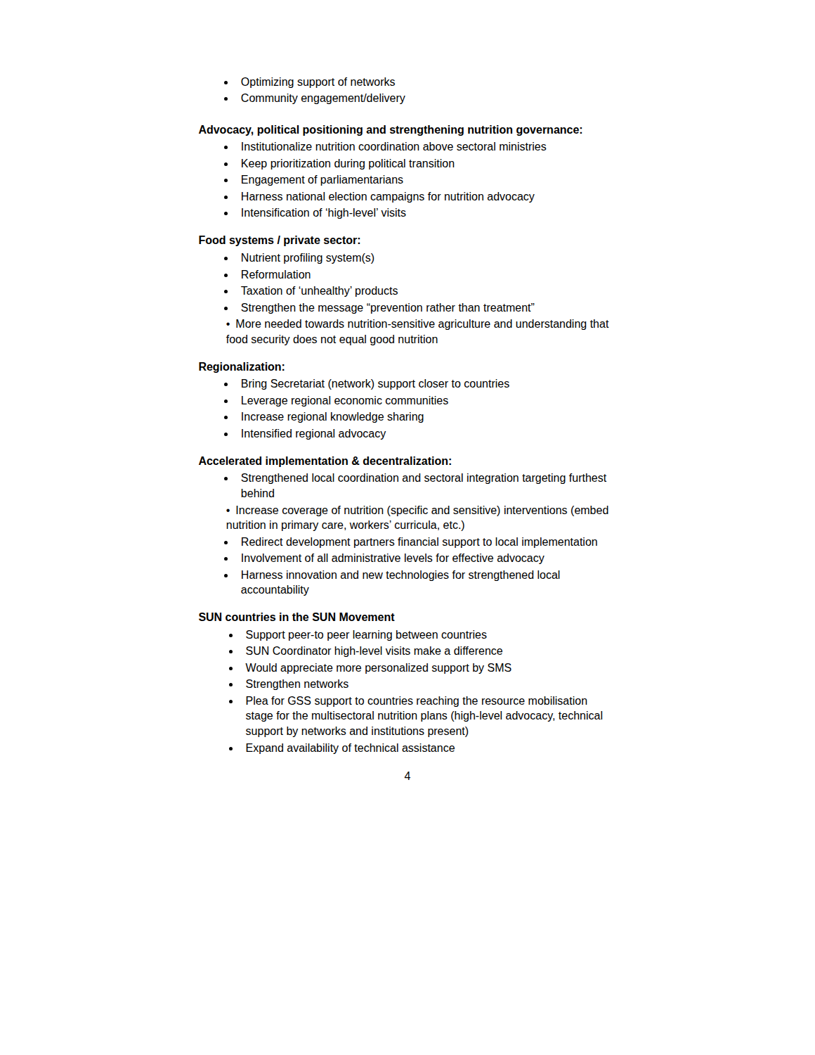Optimizing support of networks
Community engagement/delivery
Advocacy, political positioning and strengthening nutrition governance:
Institutionalize nutrition coordination above sectoral ministries
Keep prioritization during political transition
Engagement of parliamentarians
Harness national election campaigns for nutrition advocacy
Intensification of ‘high-level’ visits
Food systems / private sector:
Nutrient profiling system(s)
Reformulation
Taxation of ‘unhealthy’ products
Strengthen the message “prevention rather than treatment”
More needed towards nutrition-sensitive agriculture and understanding that food security does not equal good nutrition
Regionalization:
Bring Secretariat (network) support closer to countries
Leverage regional economic communities
Increase regional knowledge sharing
Intensified regional advocacy
Accelerated implementation & decentralization:
Strengthened local coordination and sectoral integration targeting furthest behind
Increase coverage of nutrition (specific and sensitive) interventions (embed nutrition in primary care, workers’ curricula, etc.)
Redirect development partners financial support to local implementation
Involvement of all administrative levels for effective advocacy
Harness innovation and new technologies for strengthened local accountability
SUN countries in the SUN Movement
Support peer-to peer learning between countries
SUN Coordinator high-level visits make a difference
Would appreciate more personalized support by SMS
Strengthen networks
Plea for GSS support to countries reaching the resource mobilisation stage for the multisectoral nutrition plans (high-level advocacy, technical support by networks and institutions present)
Expand availability of technical assistance
4